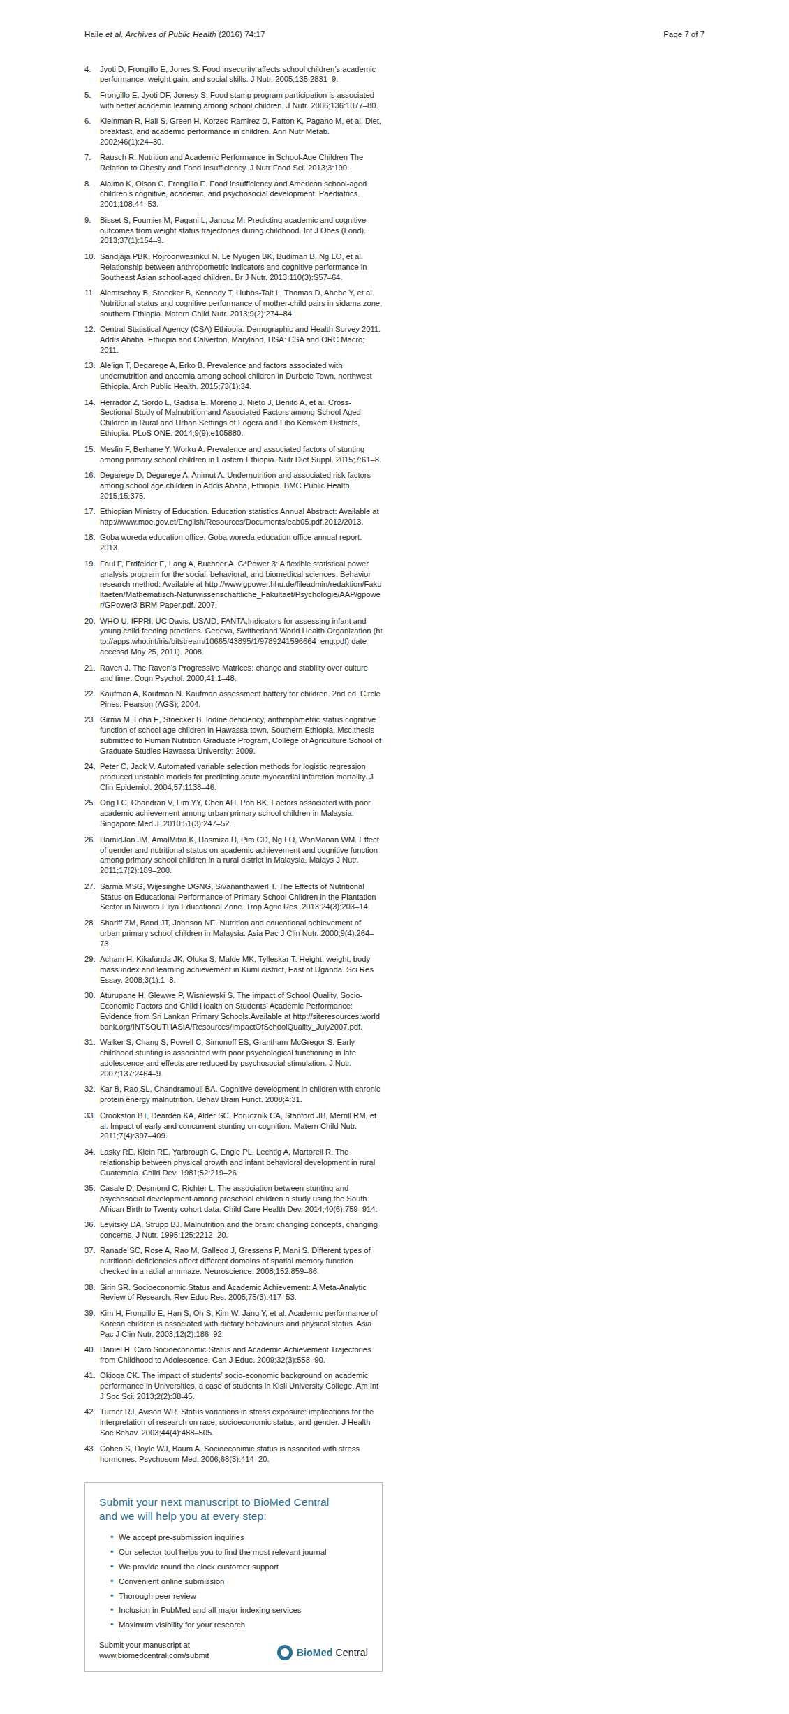Haile et al. Archives of Public Health (2016) 74:17
Page 7 of 7
Jyoti D, Frongillo E, Jones S. Food insecurity affects school children’s academic performance, weight gain, and social skills. J Nutr. 2005;135:2831–9.
Frongillo E, Jyoti DF, Jonesy S. Food stamp program participation is associated with better academic learning among school children. J Nutr. 2006;136:1077–80.
Kleinman R, Hall S, Green H, Korzec-Ramirez D, Patton K, Pagano M, et al. Diet, breakfast, and academic performance in children. Ann Nutr Metab. 2002;46(1):24–30.
Rausch R. Nutrition and Academic Performance in School-Age Children The Relation to Obesity and Food Insufficiency. J Nutr Food Sci. 2013;3:190.
Alaimo K, Olson C, Frongillo E. Food insufficiency and American school-aged children’s cognitive, academic, and psychosocial development. Paediatrics. 2001;108:44–53.
Bisset S, Foumier M, Pagani L, Janosz M. Predicting academic and cognitive outcomes from weight status trajectories during childhood. Int J Obes (Lond). 2013;37(1):154–9.
Sandjaja PBK, Rojroonwasinkul N, Le Nyugen BK, Budiman B, Ng LO, et al. Relationship between anthropometric indicators and cognitive performance in Southeast Asian school-aged children. Br J Nutr. 2013;110(3):S57–64.
Alemtsehay B, Stoecker B, Kennedy T, Hubbs-Tait L, Thomas D, Abebe Y, et al. Nutritional status and cognitive performance of mother-child pairs in sidama zone, southern Ethiopia. Matern Child Nutr. 2013;9(2):274–84.
Central Statistical Agency (CSA) Ethiopia. Demographic and Health Survey 2011. Addis Ababa, Ethiopia and Calverton, Maryland, USA: CSA and ORC Macro; 2011.
Alelign T, Degarege A, Erko B. Prevalence and factors associated with undernutrition and anaemia among school children in Durbete Town, northwest Ethiopia. Arch Public Health. 2015;73(1):34.
Herrador Z, Sordo L, Gadisa E, Moreno J, Nieto J, Benito A, et al. Cross-Sectional Study of Malnutrition and Associated Factors among School Aged Children in Rural and Urban Settings of Fogera and Libo Kemkem Districts, Ethiopia. PLoS ONE. 2014;9(9):e105880.
Mesfin F, Berhane Y, Worku A. Prevalence and associated factors of stunting among primary school children in Eastern Ethiopia. Nutr Diet Suppl. 2015;7:61–8.
Degarege D, Degarege A, Animut A. Undernutrition and associated risk factors among school age children in Addis Ababa, Ethiopia. BMC Public Health. 2015;15:375.
Ethiopian Ministry of Education. Education statistics Annual Abstract: Available at http://www.moe.gov.et/English/Resources/Documents/eab05.pdf.2012/2013.
Goba woreda education office. Goba woreda education office annual report. 2013.
Faul F, Erdfelder E, Lang A, Buchner A. G*Power 3: A flexible statistical power analysis program for the social, behavioral, and biomedical sciences. Behavior research method: Available at http://www.gpower.hhu.de/fileadmin/redaktion/Fakultaeten/Mathematisch-Naturwissenschaftliche_Fakultaet/Psychologie/AAP/gpower/GPower3-BRM-Paper.pdf. 2007.
WHO U, IFPRI, UC Davis, USAID, FANTA,Indicators for assessing infant and young child feeding practices. Geneva, Switherland World Health Organization (http://apps.who.int/iris/bitstream/10665/43895/1/9789241596664_eng.pdf) date accessd May 25, 2011). 2008.
Raven J. The Raven’s Progressive Matrices: change and stability over culture and time. Cogn Psychol. 2000;41:1–48.
Kaufman A, Kaufman N. Kaufman assessment battery for children. 2nd ed. Circle Pines: Pearson (AGS); 2004.
Girma M, Loha E, Stoecker B. Iodine deficiency, anthropometric status cognitive function of school age children in Hawassa town, Southern Ethiopia. Msc.thesis submitted to Human Nutrition Graduate Program, College of Agriculture School of Graduate Studies Hawassa University: 2009.
Peter C, Jack V. Automated variable selection methods for logistic regression produced unstable models for predicting acute myocardial infarction mortality. J Clin Epidemiol. 2004;57:1138–46.
Ong LC, Chandran V, Lim YY, Chen AH, Poh BK. Factors associated with poor academic achievement among urban primary school children in Malaysia. Singapore Med J. 2010;51(3):247–52.
HamidJan JM, AmalMitra K, Hasmiza H, Pim CD, Ng LO, WanManan WM. Effect of gender and nutritional status on academic achievement and cognitive function among primary school children in a rural district in Malaysia. Malays J Nutr. 2011;17(2):189–200.
Sarma MSG, Wijesinghe DGNG, Sivananthawerl T. The Effects of Nutritional Status on Educational Performance of Primary School Children in the Plantation Sector in Nuwara Eliya Educational Zone. Trop Agric Res. 2013;24(3):203–14.
Shariff ZM, Bond JT, Johnson NE. Nutrition and educational achievement of urban primary school children in Malaysia. Asia Pac J Clin Nutr. 2000;9(4):264–73.
Acham H, Kikafunda JK, Oluka S, Malde MK, Tylleskar T. Height, weight, body mass index and learning achievement in Kumi district, East of Uganda. Sci Res Essay. 2008;3(1):1–8.
Aturupane H, Glewwe P, Wisniewski S. The impact of School Quality, Socio-Economic Factors and Child Health on Students’ Academic Performance: Evidence from Sri Lankan Primary Schools.Available at http://siteresources.worldbank.org/INTSOUTHASIA/Resources/ImpactOfSchoolQuality_July2007.pdf.
Walker S, Chang S, Powell C, Simonoff ES, Grantham-McGregor S. Early childhood stunting is associated with poor psychological functioning in late adolescence and effects are reduced by psychosocial stimulation. J Nutr. 2007;137:2464–9.
Kar B, Rao SL, Chandramouli BA. Cognitive development in children with chronic protein energy malnutrition. Behav Brain Funct. 2008;4:31.
Crookston BT, Dearden KA, Alder SC, Porucznik CA, Stanford JB, Merrill RM, et al. Impact of early and concurrent stunting on cognition. Matern Child Nutr. 2011;7(4):397–409.
Lasky RE, Klein RE, Yarbrough C, Engle PL, Lechtig A, Martorell R. The relationship between physical growth and infant behavioral development in rural Guatemala. Child Dev. 1981;52:219–26.
Casale D, Desmond C, Richter L. The association between stunting and psychosocial development among preschool children a study using the South African Birth to Twenty cohort data. Child Care Health Dev. 2014;40(6):759–914.
Levitsky DA, Strupp BJ. Malnutrition and the brain: changing concepts, changing concerns. J Nutr. 1995;125:2212–20.
Ranade SC, Rose A, Rao M, Gallego J, Gressens P, Mani S. Different types of nutritional deficiencies affect different domains of spatial memory function checked in a radial armmaze. Neuroscience. 2008;152:859–66.
Sirin SR. Socioeconomic Status and Academic Achievement: A Meta-Analytic Review of Research. Rev Educ Res. 2005;75(3):417–53.
Kim H, Frongillo E, Han S, Oh S, Kim W, Jang Y, et al. Academic performance of Korean children is associated with dietary behaviours and physical status. Asia Pac J Clin Nutr. 2003;12(2):186–92.
Daniel H. Caro Socioeconomic Status and Academic Achievement Trajectories from Childhood to Adolescence. Can J Educ. 2009;32(3):558–90.
Okioga CK. The impact of students’ socio-economic background on academic performance in Universities, a case of students in Kisii University College. Am Int J Soc Sci. 2013;2(2):38-45.
Turner RJ, Avison WR. Status variations in stress exposure: implications for the interpretation of research on race, socioeconomic status, and gender. J Health Soc Behav. 2003;44(4):488–505.
Cohen S, Doyle WJ, Baum A. Socioeconimic status is associted with stress hormones. Psychosom Med. 2006;68(3):414–20.
Submit your next manuscript to BioMed Central
and we will help you at every step:
We accept pre-submission inquiries
Our selector tool helps you to find the most relevant journal
We provide round the clock customer support
Convenient online submission
Thorough peer review
Inclusion in PubMed and all major indexing services
Maximum visibility for your research
Submit your manuscript at www.biomedcentral.com/submit
Bio Med Central